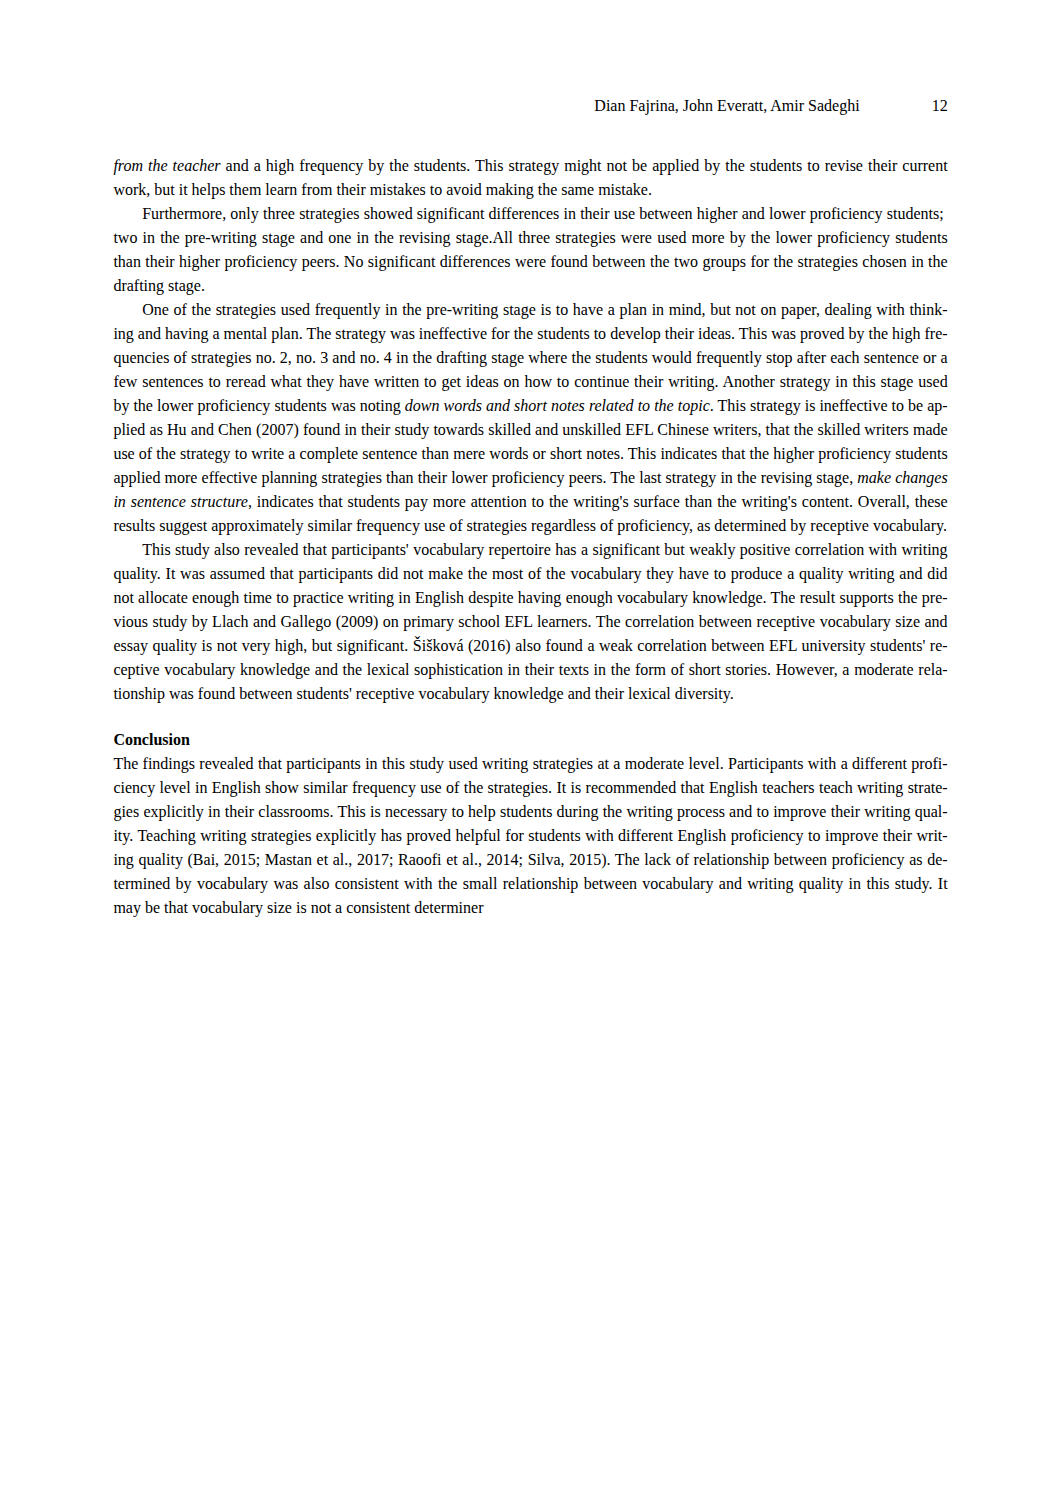Dian Fajrina, John Everatt, Amir Sadeghi
12
from the teacher and a high frequency by the students. This strategy might not be applied by the students to revise their current work, but it helps them learn from their mistakes to avoid making the same mistake.
Furthermore, only three strategies showed significant differences in their use between higher and lower proficiency students; two in the pre-writing stage and one in the revising stage.All three strategies were used more by the lower proficiency students than their higher proficiency peers. No significant differences were found between the two groups for the strategies chosen in the drafting stage.
One of the strategies used frequently in the pre-writing stage is to have a plan in mind, but not on paper, dealing with thinking and having a mental plan. The strategy was ineffective for the students to develop their ideas. This was proved by the high frequencies of strategies no. 2, no. 3 and no. 4 in the drafting stage where the students would frequently stop after each sentence or a few sentences to reread what they have written to get ideas on how to continue their writing. Another strategy in this stage used by the lower proficiency students was noting down words and short notes related to the topic. This strategy is ineffective to be applied as Hu and Chen (2007) found in their study towards skilled and unskilled EFL Chinese writers, that the skilled writers made use of the strategy to write a complete sentence than mere words or short notes. This indicates that the higher proficiency students applied more effective planning strategies than their lower proficiency peers. The last strategy in the revising stage, make changes in sentence structure, indicates that students pay more attention to the writing's surface than the writing's content. Overall, these results suggest approximately similar frequency use of strategies regardless of proficiency, as determined by receptive vocabulary.
This study also revealed that participants' vocabulary repertoire has a significant but weakly positive correlation with writing quality. It was assumed that participants did not make the most of the vocabulary they have to produce a quality writing and did not allocate enough time to practice writing in English despite having enough vocabulary knowledge. The result supports the previous study by Llach and Gallego (2009) on primary school EFL learners. The correlation between receptive vocabulary size and essay quality is not very high, but significant. Šišková (2016) also found a weak correlation between EFL university students' receptive vocabulary knowledge and the lexical sophistication in their texts in the form of short stories. However, a moderate relationship was found between students' receptive vocabulary knowledge and their lexical diversity.
Conclusion
The findings revealed that participants in this study used writing strategies at a moderate level. Participants with a different proficiency level in English show similar frequency use of the strategies. It is recommended that English teachers teach writing strategies explicitly in their classrooms. This is necessary to help students during the writing process and to improve their writing quality. Teaching writing strategies explicitly has proved helpful for students with different English proficiency to improve their writing quality (Bai, 2015; Mastan et al., 2017; Raoofi et al., 2014; Silva, 2015). The lack of relationship between proficiency as determined by vocabulary was also consistent with the small relationship between vocabulary and writing quality in this study. It may be that vocabulary size is not a consistent determiner